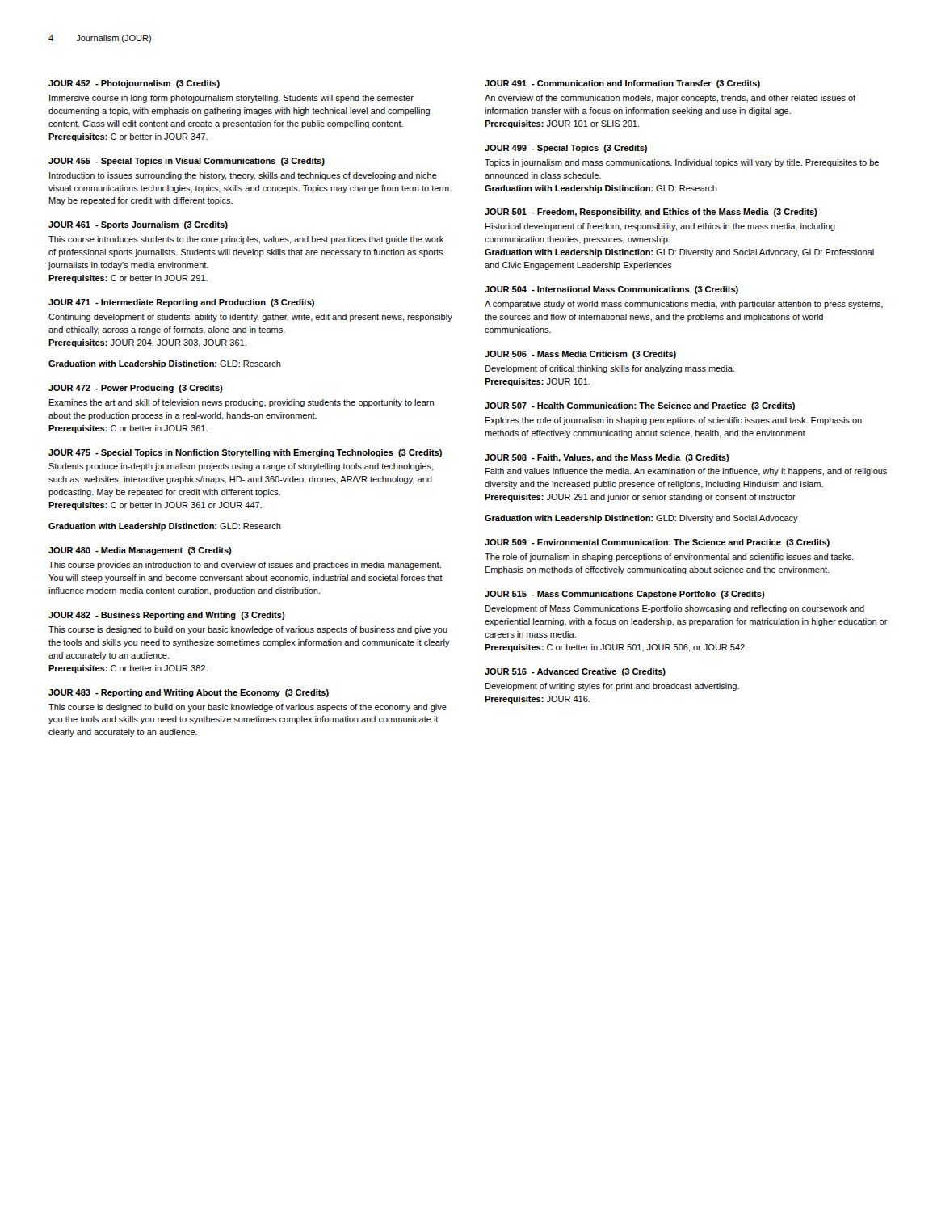4 Journalism (JOUR)
JOUR 452 - Photojournalism (3 Credits)
Immersive course in long-form photojournalism storytelling. Students will spend the semester documenting a topic, with emphasis on gathering images with high technical level and compelling content. Class will edit content and create a presentation for the public compelling content.
Prerequisites: C or better in JOUR 347.
JOUR 455 - Special Topics in Visual Communications (3 Credits)
Introduction to issues surrounding the history, theory, skills and techniques of developing and niche visual communications technologies, topics, skills and concepts. Topics may change from term to term. May be repeated for credit with different topics.
JOUR 461 - Sports Journalism (3 Credits)
This course introduces students to the core principles, values, and best practices that guide the work of professional sports journalists. Students will develop skills that are necessary to function as sports journalists in today's media environment.
Prerequisites: C or better in JOUR 291.
JOUR 471 - Intermediate Reporting and Production (3 Credits)
Continuing development of students' ability to identify, gather, write, edit and present news, responsibly and ethically, across a range of formats, alone and in teams.
Prerequisites: JOUR 204, JOUR 303, JOUR 361.
Graduation with Leadership Distinction: GLD: Research
JOUR 472 - Power Producing (3 Credits)
Examines the art and skill of television news producing, providing students the opportunity to learn about the production process in a real-world, hands-on environment.
Prerequisites: C or better in JOUR 361.
JOUR 475 - Special Topics in Nonfiction Storytelling with Emerging Technologies (3 Credits)
Students produce in-depth journalism projects using a range of storytelling tools and technologies, such as: websites, interactive graphics/maps, HD- and 360-video, drones, AR/VR technology, and podcasting. May be repeated for credit with different topics.
Prerequisites: C or better in JOUR 361 or JOUR 447.
Graduation with Leadership Distinction: GLD: Research
JOUR 480 - Media Management (3 Credits)
This course provides an introduction to and overview of issues and practices in media management. You will steep yourself in and become conversant about economic, industrial and societal forces that influence modern media content curation, production and distribution.
JOUR 482 - Business Reporting and Writing (3 Credits)
This course is designed to build on your basic knowledge of various aspects of business and give you the tools and skills you need to synthesize sometimes complex information and communicate it clearly and accurately to an audience.
Prerequisites: C or better in JOUR 382.
JOUR 483 - Reporting and Writing About the Economy (3 Credits)
This course is designed to build on your basic knowledge of various aspects of the economy and give you the tools and skills you need to synthesize sometimes complex information and communicate it clearly and accurately to an audience.
JOUR 491 - Communication and Information Transfer (3 Credits)
An overview of the communication models, major concepts, trends, and other related issues of information transfer with a focus on information seeking and use in digital age.
Prerequisites: JOUR 101 or SLIS 201.
JOUR 499 - Special Topics (3 Credits)
Topics in journalism and mass communications. Individual topics will vary by title. Prerequisites to be announced in class schedule.
Graduation with Leadership Distinction: GLD: Research
JOUR 501 - Freedom, Responsibility, and Ethics of the Mass Media (3 Credits)
Historical development of freedom, responsibility, and ethics in the mass media, including communication theories, pressures, ownership.
Graduation with Leadership Distinction: GLD: Diversity and Social Advocacy, GLD: Professional and Civic Engagement Leadership Experiences
JOUR 504 - International Mass Communications (3 Credits)
A comparative study of world mass communications media, with particular attention to press systems, the sources and flow of international news, and the problems and implications of world communications.
JOUR 506 - Mass Media Criticism (3 Credits)
Development of critical thinking skills for analyzing mass media.
Prerequisites: JOUR 101.
JOUR 507 - Health Communication: The Science and Practice (3 Credits)
Explores the role of journalism in shaping perceptions of scientific issues and task. Emphasis on methods of effectively communicating about science, health, and the environment.
JOUR 508 - Faith, Values, and the Mass Media (3 Credits)
Faith and values influence the media. An examination of the influence, why it happens, and of religious diversity and the increased public presence of religions, including Hinduism and Islam.
Prerequisites: JOUR 291 and junior or senior standing or consent of instructor
Graduation with Leadership Distinction: GLD: Diversity and Social Advocacy
JOUR 509 - Environmental Communication: The Science and Practice (3 Credits)
The role of journalism in shaping perceptions of environmental and scientific issues and tasks. Emphasis on methods of effectively communicating about science and the environment.
JOUR 515 - Mass Communications Capstone Portfolio (3 Credits)
Development of Mass Communications E-portfolio showcasing and reflecting on coursework and experiential learning, with a focus on leadership, as preparation for matriculation in higher education or careers in mass media.
Prerequisites: C or better in JOUR 501, JOUR 506, or JOUR 542.
JOUR 516 - Advanced Creative (3 Credits)
Development of writing styles for print and broadcast advertising.
Prerequisites: JOUR 416.